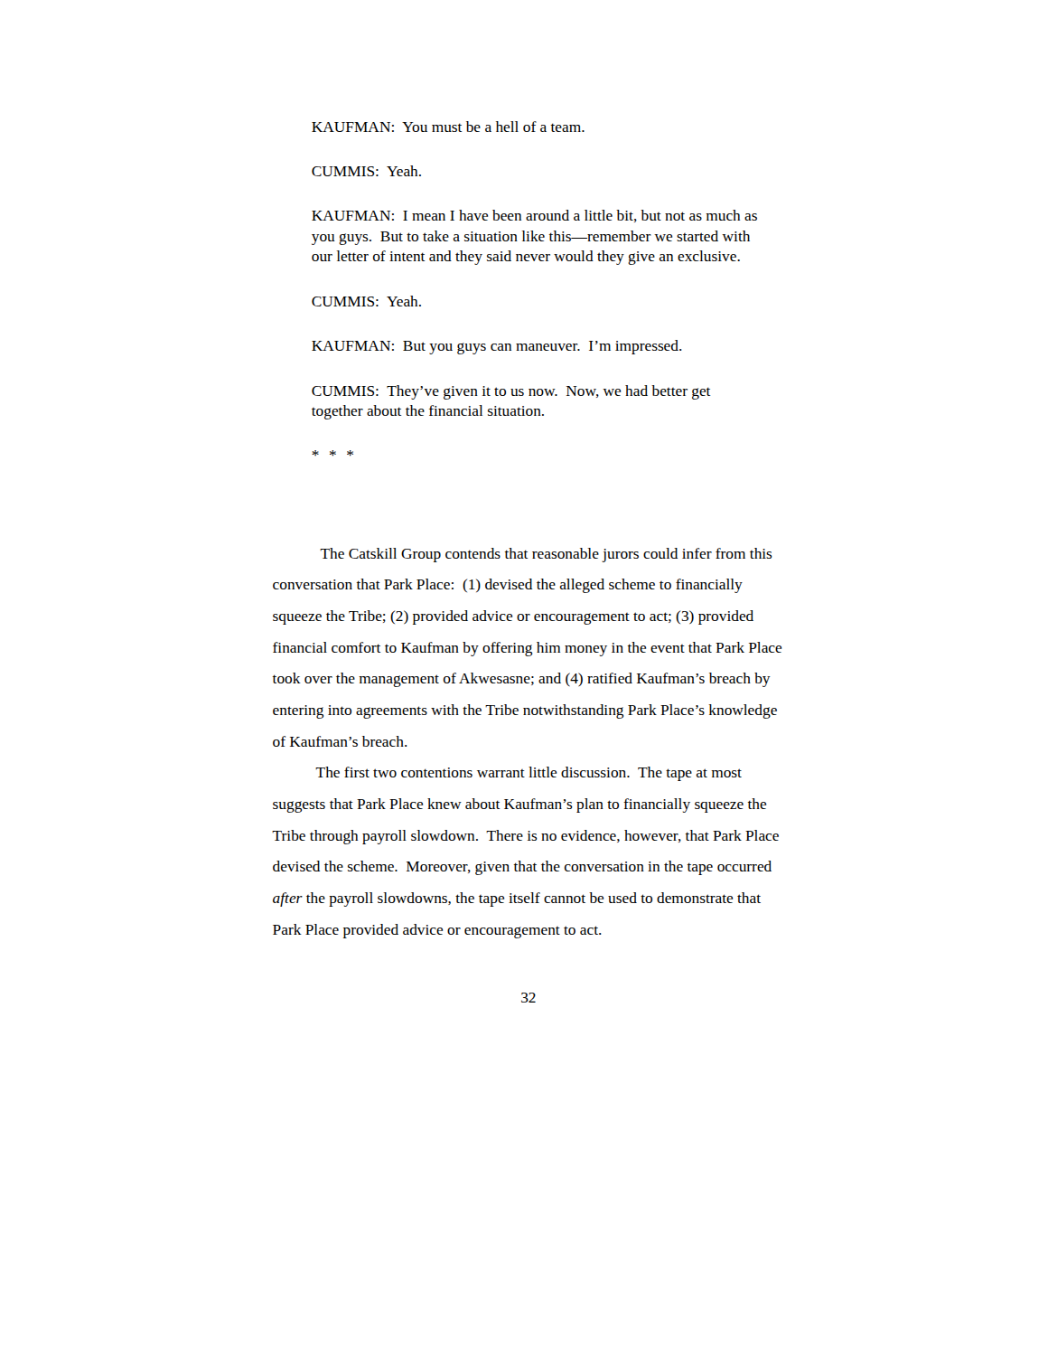KAUFMAN: You must be a hell of a team.
CUMMIS: Yeah.
KAUFMAN: I mean I have been around a little bit, but not as much as you guys. But to take a situation like this—remember we started with our letter of intent and they said never would they give an exclusive.
CUMMIS: Yeah.
KAUFMAN: But you guys can maneuver. I’m impressed.
CUMMIS: They’ve given it to us now. Now, we had better get together about the financial situation.
* * *
The Catskill Group contends that reasonable jurors could infer from this conversation that Park Place: (1) devised the alleged scheme to financially squeeze the Tribe; (2) provided advice or encouragement to act; (3) provided financial comfort to Kaufman by offering him money in the event that Park Place took over the management of Akwesasne; and (4) ratified Kaufman’s breach by entering into agreements with the Tribe notwithstanding Park Place’s knowledge of Kaufman’s breach.
The first two contentions warrant little discussion. The tape at most suggests that Park Place knew about Kaufman’s plan to financially squeeze the Tribe through payroll slowdown. There is no evidence, however, that Park Place devised the scheme. Moreover, given that the conversation in the tape occurred after the payroll slowdowns, the tape itself cannot be used to demonstrate that Park Place provided advice or encouragement to act.
32